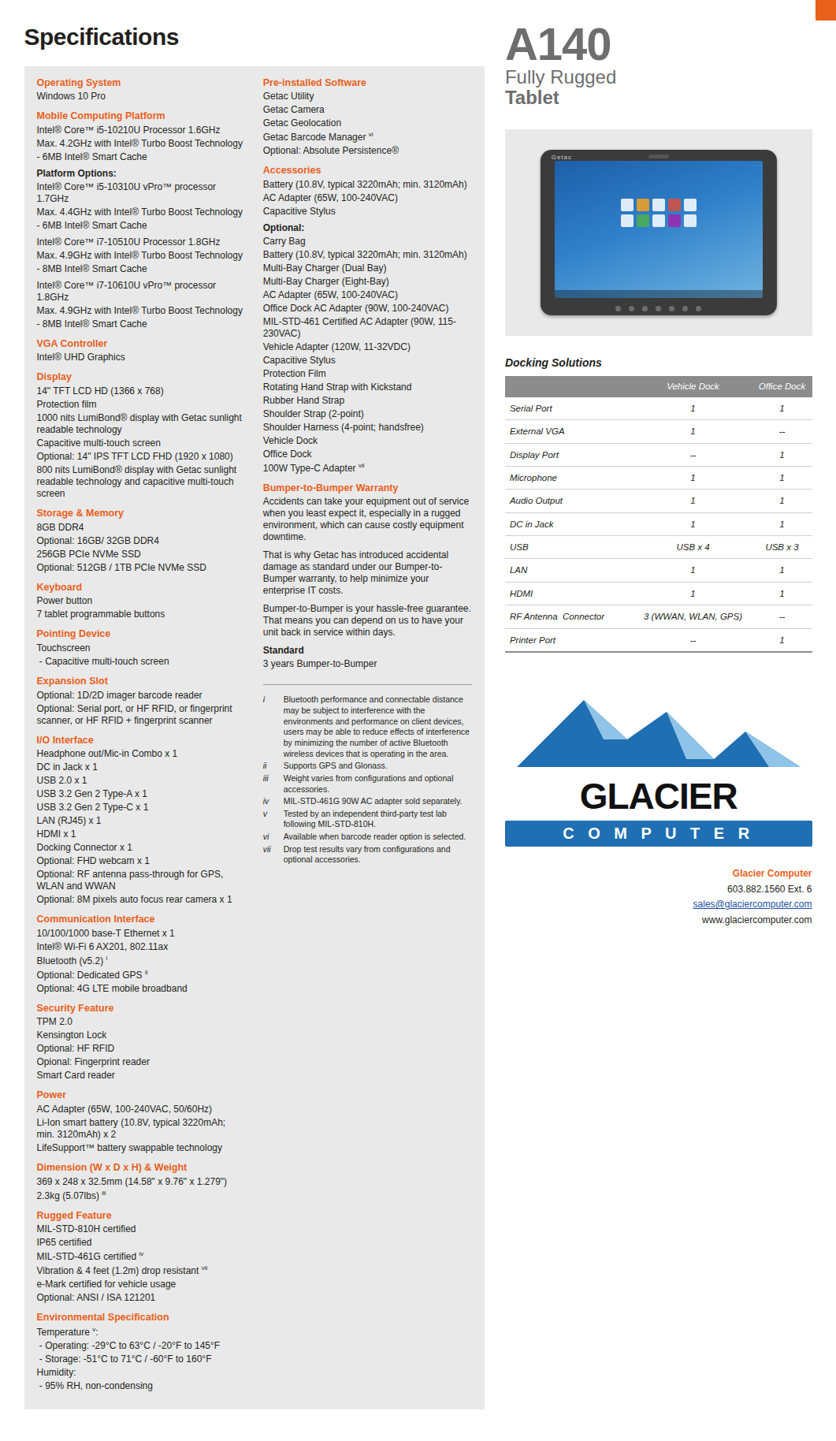Specifications
Operating System
Windows 10 Pro
Mobile Computing Platform
Intel® Core™ i5-10210U Processor 1.6GHz
Max. 4.2GHz with Intel® Turbo Boost Technology
- 6MB Intel® Smart Cache
Platform Options:
Intel® Core™ i5-10310U vPro™ processor 1.7GHz
Max. 4.4GHz with Intel® Turbo Boost Technology
- 6MB Intel® Smart Cache
Intel® Core™ i7-10510U Processor 1.8GHz
Max. 4.9GHz with Intel® Turbo Boost Technology
- 8MB Intel® Smart Cache
Intel® Core™ i7-10610U vPro™ processor 1.8GHz
Max. 4.9GHz with Intel® Turbo Boost Technology
- 8MB Intel® Smart Cache
VGA Controller
Intel® UHD Graphics
Display
14" TFT LCD HD (1366 x 768)
Protection film
1000 nits LumiBond® display with Getac sunlight readable technology
Capacitive multi-touch screen
Optional: 14" IPS TFT LCD FHD (1920 x 1080)
800 nits LumiBond® display with Getac sunlight readable technology and capacitive multi-touch screen
Storage & Memory
8GB DDR4
Optional: 16GB/ 32GB DDR4
256GB PCIe NVMe SSD
Optional: 512GB / 1TB PCIe NVMe SSD
Keyboard
Power button
7 tablet programmable buttons
Pointing Device
Touchscreen
- Capacitive multi-touch screen
Expansion Slot
Optional: 1D/2D imager barcode reader
Optional: Serial port, or HF RFID, or fingerprint scanner, or HF RFID + fingerprint scanner
I/O Interface
Headphone out/Mic-in Combo x 1
DC in Jack x 1
USB 2.0 x 1
USB 3.2 Gen 2 Type-A x 1
USB 3.2 Gen 2 Type-C x 1
LAN (RJ45) x 1
HDMI x 1
Docking Connector x 1
Optional: FHD webcam x 1
Optional: RF antenna pass-through for GPS, WLAN and WWAN
Optional: 8M pixels auto focus rear camera x 1
Communication Interface
10/100/1000 base-T Ethernet x 1
Intel® Wi-Fi 6 AX201, 802.11ax
Bluetooth (v5.2) i
Optional: Dedicated GPS ii
Optional: 4G LTE mobile broadband
Security Feature
TPM 2.0
Kensington Lock
Optional: HF RFID
Opional: Fingerprint reader
Smart Card reader
Power
AC Adapter (65W, 100-240VAC, 50/60Hz)
Li-Ion smart battery (10.8V, typical 3220mAh; min. 3120mAh) x 2
LifeSupport™ battery swappable technology
Dimension (W x D x H) & Weight
369 x 248 x 32.5mm (14.58" x 9.76" x 1.279")
2.3kg (5.07lbs) iii
Rugged Feature
MIL-STD-810H certified
IP65 certified
MIL-STD-461G certified iv
Vibration & 4 feet (1.2m) drop resistant vii
e-Mark certified for vehicle usage
Optional: ANSI / ISA 121201
Environmental Specification
Temperature v:
- Operating: -29°C to 63°C / -20°F to 145°F
- Storage: -51°C to 71°C / -60°F to 160°F
Humidity:
- 95% RH, non-condensing
Pre-installed Software
Getac Utility
Getac Camera
Getac Geolocation
Getac Barcode Manager vi
Optional: Absolute Persistence®
Accessories
Battery (10.8V, typical 3220mAh; min. 3120mAh)
AC Adapter (65W, 100-240VAC)
Capacitive Stylus
Optional:
Carry Bag
Battery (10.8V, typical 3220mAh; min. 3120mAh)
Multi-Bay Charger (Dual Bay)
Multi-Bay Charger (Eight-Bay)
AC Adapter (65W, 100-240VAC)
Office Dock AC Adapter (90W, 100-240VAC)
MIL-STD-461 Certified AC Adapter (90W, 115-230VAC)
Vehicle Adapter (120W, 11-32VDC)
Capacitive Stylus
Protection Film
Rotating Hand Strap with Kickstand
Rubber Hand Strap
Shoulder Strap (2-point)
Shoulder Harness (4-point; handsfree)
Vehicle Dock
Office Dock
100W Type-C Adapter vii
Bumper-to-Bumper Warranty
Accidents can take your equipment out of service when you least expect it, especially in a rugged environment, which can cause costly equipment downtime.
That is why Getac has introduced accidental damage as standard under our Bumper-to-Bumper warranty, to help minimize your enterprise IT costs.
Bumper-to-Bumper is your hassle-free guarantee. That means you can depend on us to have your unit back in service within days.
Standard
3 years Bumper-to-Bumper
iBluetooth performance and connectable distance may be subject to interference with the environments and performance on client devices, users may be able to reduce effects of interference by minimizing the number of active Bluetooth wireless devices that is operating in the area.
ii Supports GPS and Glonass.
iii Weight varies from configurations and optional accessories.
iv MIL-STD-461G 90W AC adapter sold separately.
vTested by an independent third-party test lab following MIL-STD-810H.
vi Available when barcode reader option is selected.
vii Drop test results vary from configurations and optional accessories.
A140
Fully Rugged
Tablet
Getac
Docking Solutions
| | Vehicle Dock | Office Dock |
| --- | --- | --- |
| Serial Port | 1 | 1 |
| External VGA | 1 | -- |
| Display Port | -- | 1 |
| Microphone | 1 | 1 |
| Audio Output | 1 | 1 |
| DC in Jack | 1 | 1 |
| USB | USB x 4 | USB x 3 |
| LAN | 1 | 1 |
| HDMI | 1 | 1 |
| RF Antenna Connector | 3 (WWAN, WLAN, GPS) | -- |
| Printer Port | -- | 1 |
GLACIER
C O M P U T E R
Glacier Computer
603.882.1560 Ext. 6
sales@glaciercomputer.com
www.glaciercomputer.com